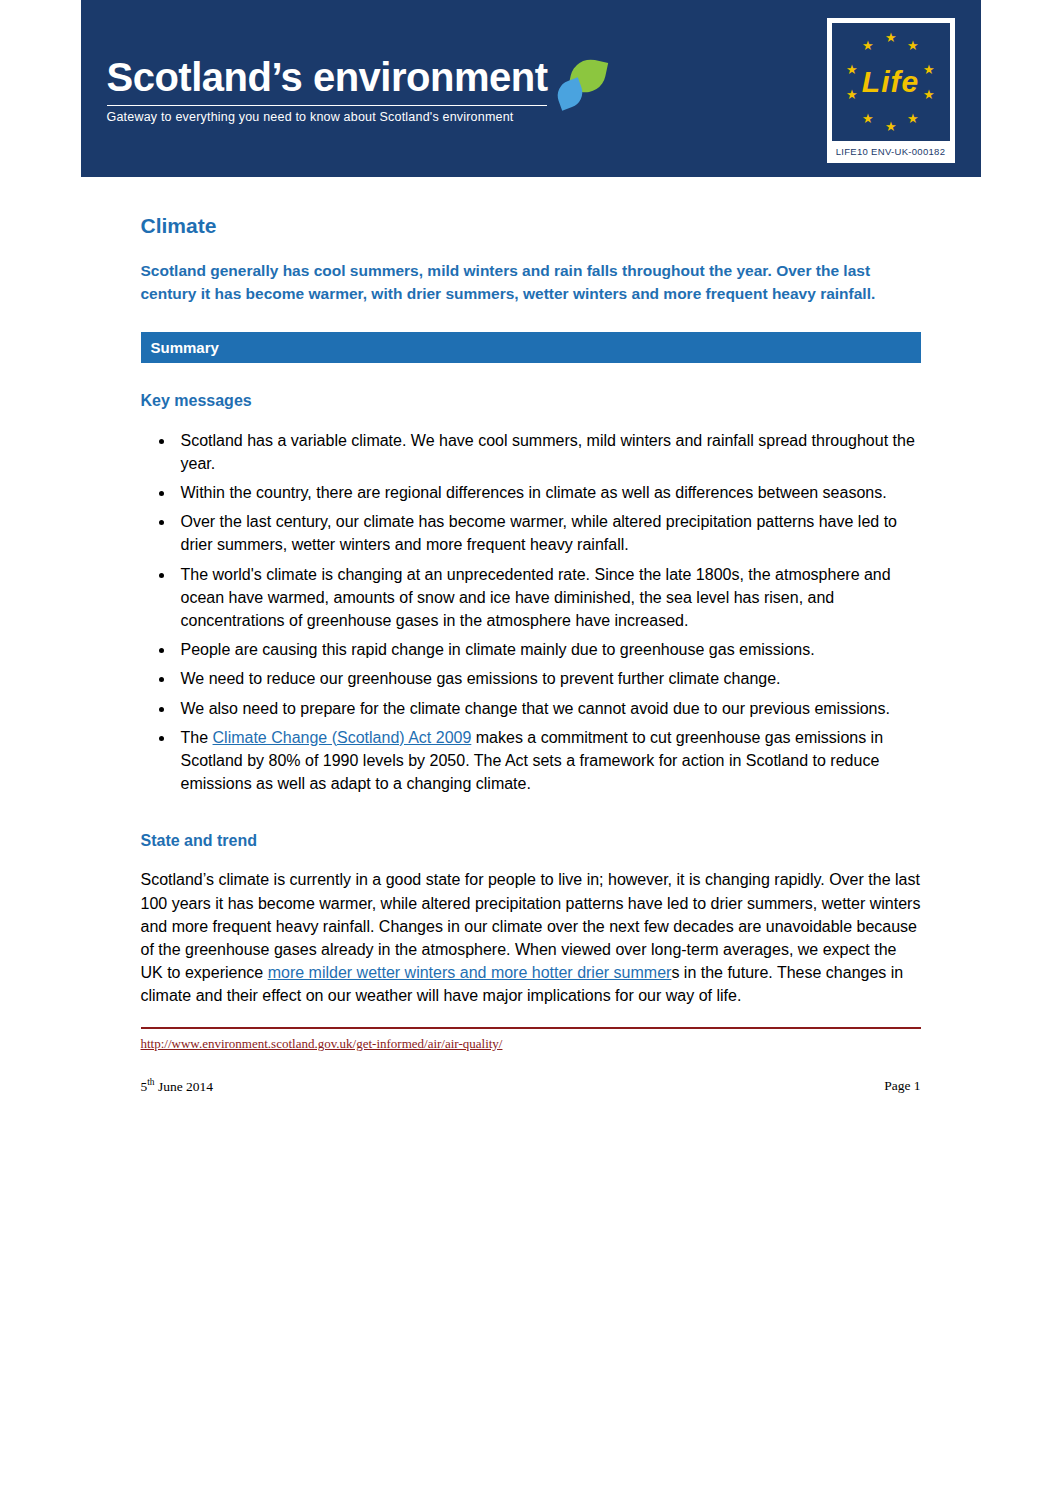Scotland’s environment
Gateway to everything you need to know about Scotland's environment
★ ★ ★ ★ ★ ★ ★ ★ ★ ★ Life
LIFE10 ENV-UK-000182
Climate
Scotland generally has cool summers, mild winters and rain falls throughout the year. Over the last century it has become warmer, with drier summers, wetter winters and more frequent heavy rainfall.
Summary
Key messages
Scotland has a variable climate. We have cool summers, mild winters and rainfall spread throughout the year.
Within the country, there are regional differences in climate as well as differences between seasons.
Over the last century, our climate has become warmer, while altered precipitation patterns have led to drier summers, wetter winters and more frequent heavy rainfall.
The world's climate is changing at an unprecedented rate. Since the late 1800s, the atmosphere and ocean have warmed, amounts of snow and ice have diminished, the sea level has risen, and concentrations of greenhouse gases in the atmosphere have increased.
People are causing this rapid change in climate mainly due to greenhouse gas emissions.
We need to reduce our greenhouse gas emissions to prevent further climate change.
We also need to prepare for the climate change that we cannot avoid due to our previous emissions.
The Climate Change (Scotland) Act 2009 makes a commitment to cut greenhouse gas emissions in Scotland by 80% of 1990 levels by 2050. The Act sets a framework for action in Scotland to reduce emissions as well as adapt to a changing climate.
State and trend
Scotland’s climate is currently in a good state for people to live in; however, it is changing rapidly. Over the last 100 years it has become warmer, while altered precipitation patterns have led to drier summers, wetter winters and more frequent heavy rainfall. Changes in our climate over the next few decades are unavoidable because of the greenhouse gases already in the atmosphere. When viewed over long-term averages, we expect the UK to experience more milder wetter winters and more hotter drier summers in the future. These changes in climate and their effect on our weather will have major implications for our way of life.
http://www.environment.scotland.gov.uk/get-informed/air/air-quality/
5th June 2014 Page 1